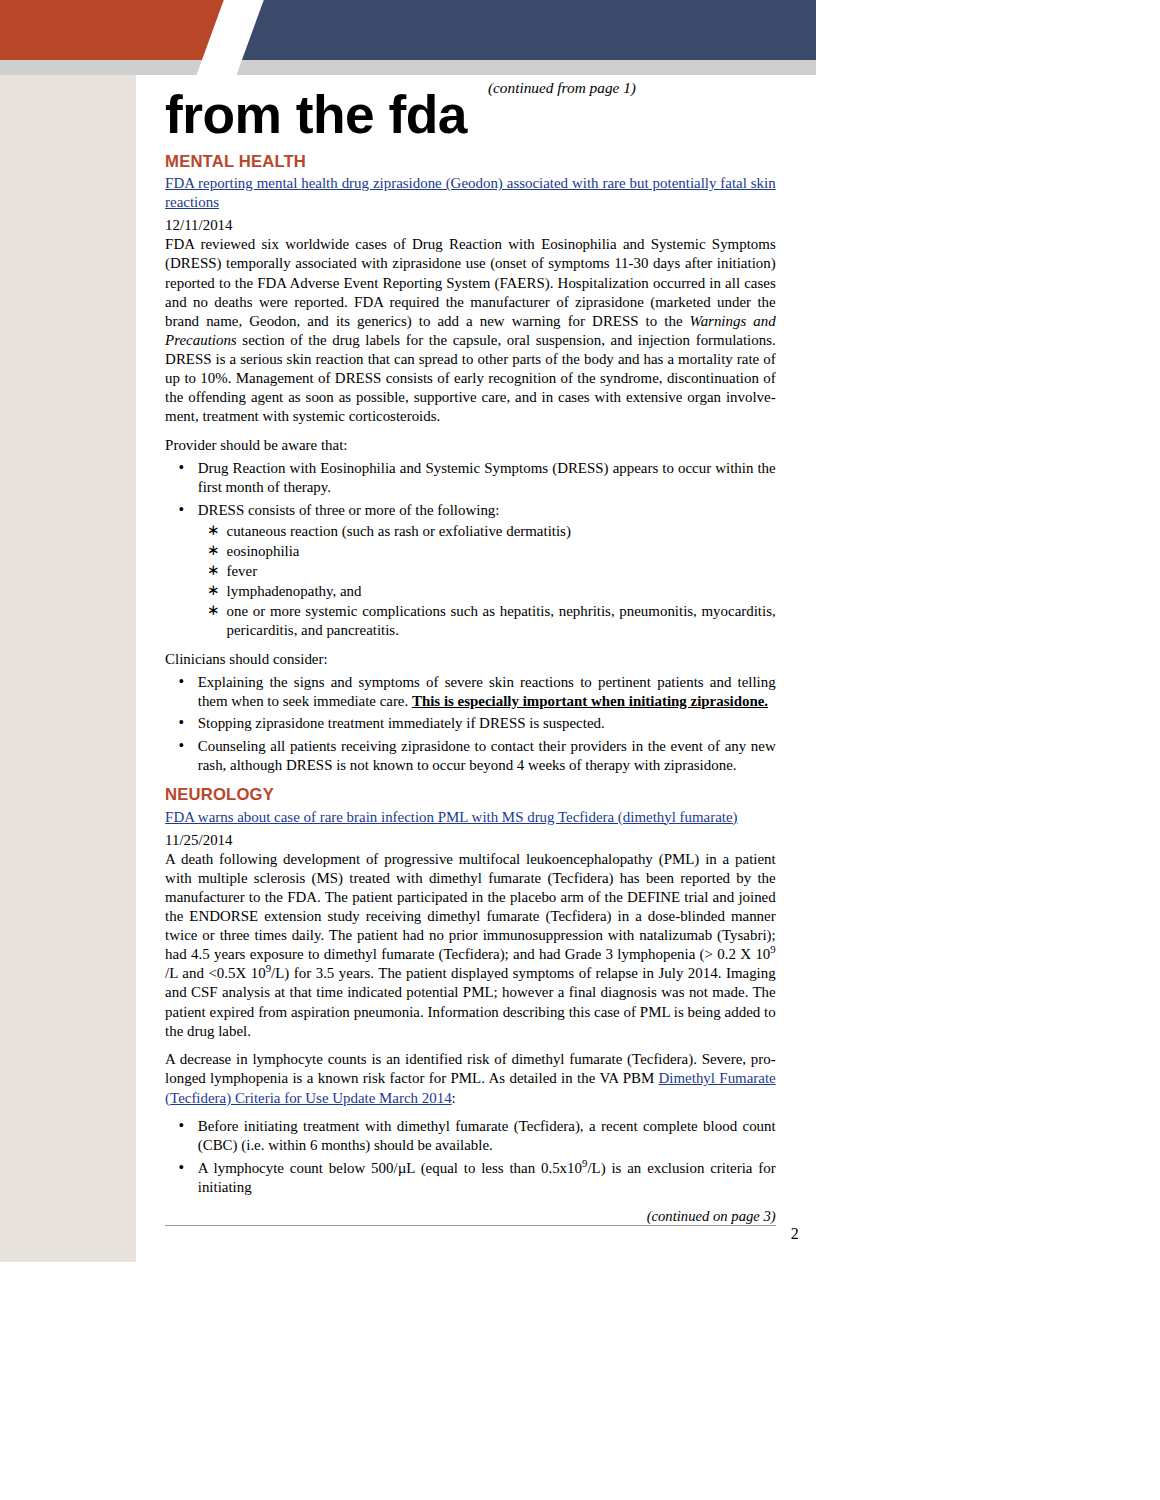NEWSWORTHY…
from the fda(continued from page 1)
MENTAL HEALTH
FDA reporting mental health drug ziprasidone (Geodon) associated with rare but potentially fatal skin reactions
12/11/2014
FDA reviewed six worldwide cases of Drug Reaction with Eosinophilia and Systemic Symptoms (DRESS) temporally associated with ziprasidone use (onset of symptoms 11-30 days after initiation) reported to the FDA Adverse Event Reporting System (FAERS). Hospitalization occurred in all cases and no deaths were reported. FDA required the manufacturer of ziprasidone (marketed under the brand name, Geodon, and its generics) to add a new warning for DRESS to the Warnings and Precautions section of the drug labels for the capsule, oral suspension, and injection formulations. DRESS is a serious skin reaction that can spread to other parts of the body and has a mortality rate of up to 10%. Management of DRESS consists of early recognition of the syndrome, discontinuation of the offending agent as soon as possible, supportive care, and in cases with extensive organ involvement, treatment with systemic corticosteroids.
Provider should be aware that:
Drug Reaction with Eosinophilia and Systemic Symptoms (DRESS) appears to occur within the first month of therapy.
DRESS consists of three or more of the following:
cutaneous reaction (such as rash or exfoliative dermatitis)
eosinophilia
fever
lymphadenopathy, and
one or more systemic complications such as hepatitis, nephritis, pneumonitis, myocarditis, pericarditis, and pancreatitis.
Clinicians should consider:
Explaining the signs and symptoms of severe skin reactions to pertinent patients and telling them when to seek immediate care. This is especially important when initiating ziprasidone.
Stopping ziprasidone treatment immediately if DRESS is suspected.
Counseling all patients receiving ziprasidone to contact their providers in the event of any new rash, although DRESS is not known to occur beyond 4 weeks of therapy with ziprasidone.
NEUROLOGY
FDA warns about case of rare brain infection PML with MS drug Tecfidera (dimethyl fumarate)
11/25/2014
A death following development of progressive multifocal leukoencephalopathy (PML) in a patient with multiple sclerosis (MS) treated with dimethyl fumarate (Tecfidera) has been reported by the manufacturer to the FDA. The patient participated in the placebo arm of the DEFINE trial and joined the ENDORSE extension study receiving dimethyl fumarate (Tecfidera) in a dose-blinded manner twice or three times daily. The patient had no prior immunosuppression with natalizumab (Tysabri); had 4.5 years exposure to dimethyl fumarate (Tecfidera); and had Grade 3 lymphopenia (> 0.2 X 109 /L and <0.5X 109/L) for 3.5 years. The patient displayed symptoms of relapse in July 2014. Imaging and CSF analysis at that time indicated potential PML; however a final diagnosis was not made. The patient expired from aspiration pneumonia. Information describing this case of PML is being added to the drug label.
A decrease in lymphocyte counts is an identified risk of dimethyl fumarate (Tecfidera). Severe, prolonged lymphopenia is a known risk factor for PML. As detailed in the VA PBM Dimethyl Fumarate (Tecfidera) Criteria for Use Update March 2014:
Before initiating treatment with dimethyl fumarate (Tecfidera), a recent complete blood count (CBC) (i.e. within 6 months) should be available.
A lymphocyte count below 500/µL (equal to less than 0.5x109/L) is an exclusion criteria for initiating
(continued on page 3)
2